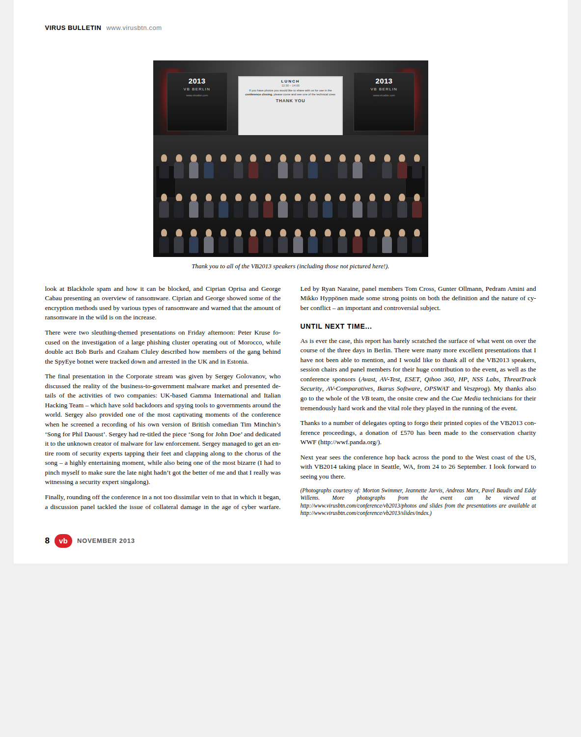VIRUS BULLETIN www.virusbtn.com
2013
VB BERLIN
www.virusbtn.com
LUNCH
12:30 – 14:00
If you have photos you would like to share with us for use in the conference closing, please come and see one of the technical crew.
THANK YOU
2013
VB BERLIN
www.virusbtn.com
Thank you to all of the VB2013 speakers (including those not pictured here!).
look at Blackhole spam and how it can be blocked, and Ciprian Oprisa and George Cabau presenting an overview of ransomware. Ciprian and George showed some of the encryption methods used by various types of ransomware and warned that the amount of ransomware in the wild is on the increase.
There were two sleuthing-themed presentations on Friday afternoon: Peter Kruse focused on the investigation of a large phishing cluster operating out of Morocco, while double act Bob Burls and Graham Cluley described how members of the gang behind the SpyEye botnet were tracked down and arrested in the UK and in Estonia.
The final presentation in the Corporate stream was given by Sergey Golovanov, who discussed the reality of the business-to-government malware market and presented details of the activities of two companies: UK-based Gamma International and Italian Hacking Team – which have sold backdoors and spying tools to governments around the world. Sergey also provided one of the most captivating moments of the conference when he screened a recording of his own version of British comedian Tim Minchin’s ‘Song for Phil Daoust’. Sergey had re-titled the piece ‘Song for John Doe’ and dedicated it to the unknown creator of malware for law enforcement. Sergey managed to get an entire room of security experts tapping their feet and clapping along to the chorus of the song – a highly entertaining moment, while also being one of the most bizarre (I had to pinch myself to make sure the late night hadn’t got the better of me and that I really was witnessing a security expert singalong).
Finally, rounding off the conference in a not too dissimilar vein to that in which it began, a discussion panel tackled the issue of collateral damage in the age of cyber warfare. Led by Ryan Naraine, panel members Tom Cross, Gunter Ollmann, Pedram Amini and Mikko Hyppönen made some strong points on both the definition and the nature of cyber conflict – an important and controversial subject.
UNTIL NEXT TIME...
As is ever the case, this report has barely scratched the surface of what went on over the course of the three days in Berlin. There were many more excellent presentations that I have not been able to mention, and I would like to thank all of the VB2013 speakers, session chairs and panel members for their huge contribution to the event, as well as the conference sponsors (Avast, AV-Test, ESET, Qihoo 360, HP, NSS Labs, ThreatTrack Security, AV-Comparatives, Ikarus Software, OPSWAT and Veszprog). My thanks also go to the whole of the VB team, the onsite crew and the Cue Media technicians for their tremendously hard work and the vital role they played in the running of the event.
Thanks to a number of delegates opting to forgo their printed copies of the VB2013 conference proceedings, a donation of £570 has been made to the conservation charity WWF (http://wwf.panda.org/).
Next year sees the conference hop back across the pond to the West coast of the US, with VB2014 taking place in Seattle, WA, from 24 to 26 September. I look forward to seeing you there.
(Photographs courtesy of: Morton Swimmer, Jeannette Jarvis, Andreas Marx, Pavel Baudis and Eddy Willems. More photographs from the event can be viewed at http://www.virusbtn.com/conference/vb2013/photos and slides from the presentations are available at http://www.virusbtn.com/conference/vb2013/slides/index.)
8 vb NOVEMBER 2013